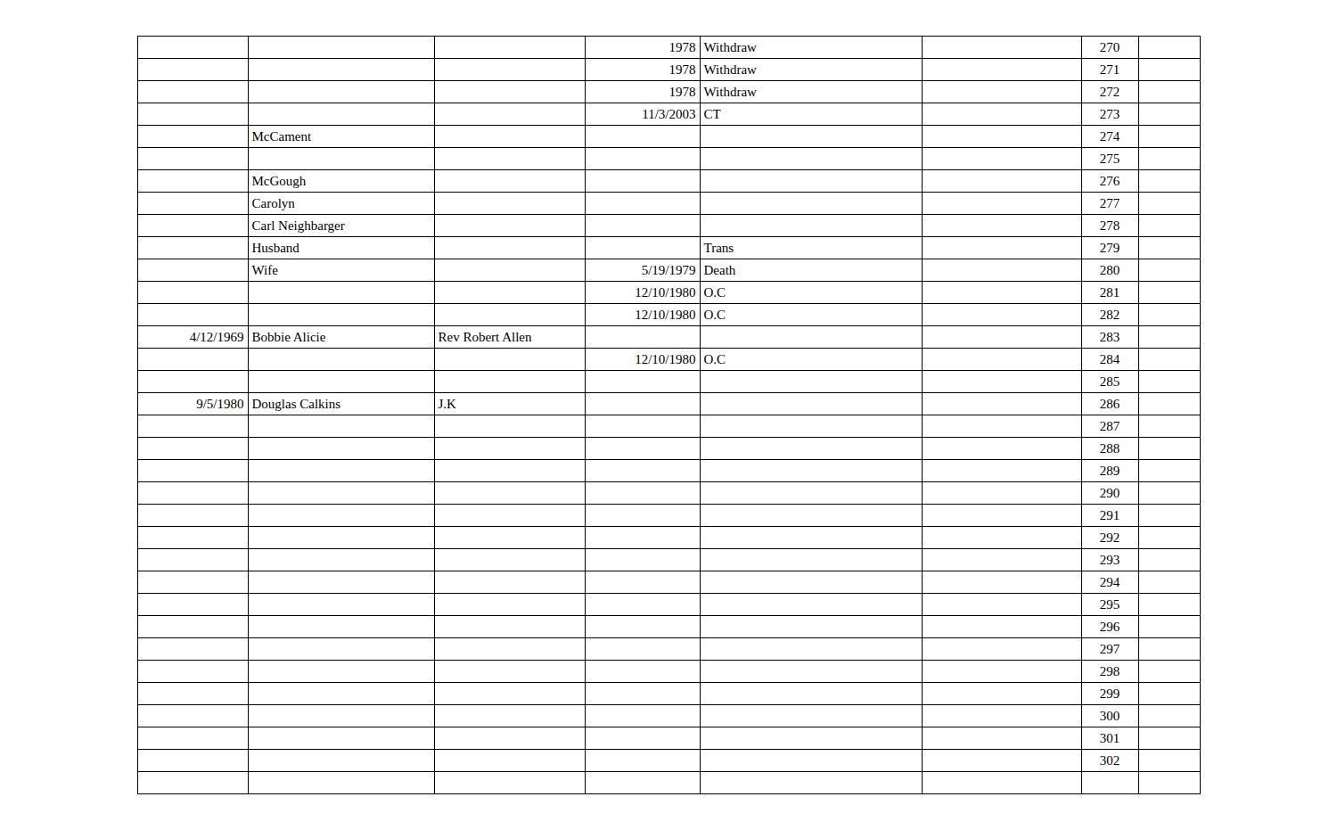| | | | 1978 | Withdraw | | 270 | |
| | | | 1978 | Withdraw | | 271 | |
| | | | 1978 | Withdraw | | 272 | |
| | | | 11/3/2003 | CT | | 273 | |
| | McCament | | | | | 274 | |
| | | | | | | 275 | |
| | McGough | | | | | 276 | |
| | Carolyn | | | | | 277 | |
| | Carl Neighbarger | | | | | 278 | |
| | Husband | | | Trans | | 279 | |
| | Wife | | 5/19/1979 | Death | | 280 | |
| | | | 12/10/1980 | O.C | | 281 | |
| | | | 12/10/1980 | O.C | | 282 | |
| 4/12/1969 | Bobbie Alicie | Rev Robert Allen | | | | 283 | |
| | | | 12/10/1980 | O.C | | 284 | |
| | | | | | | 285 | |
| 9/5/1980 | Douglas Calkins | J.K | | | | 286 | |
| | | | | | | 287 | |
| | | | | | | 288 | |
| | | | | | | 289 | |
| | | | | | | 290 | |
| | | | | | | 291 | |
| | | | | | | 292 | |
| | | | | | | 293 | |
| | | | | | | 294 | |
| | | | | | | 295 | |
| | | | | | | 296 | |
| | | | | | | 297 | |
| | | | | | | 298 | |
| | | | | | | 299 | |
| | | | | | | 300 | |
| | | | | | | 301 | |
| | | | | | | 302 | |